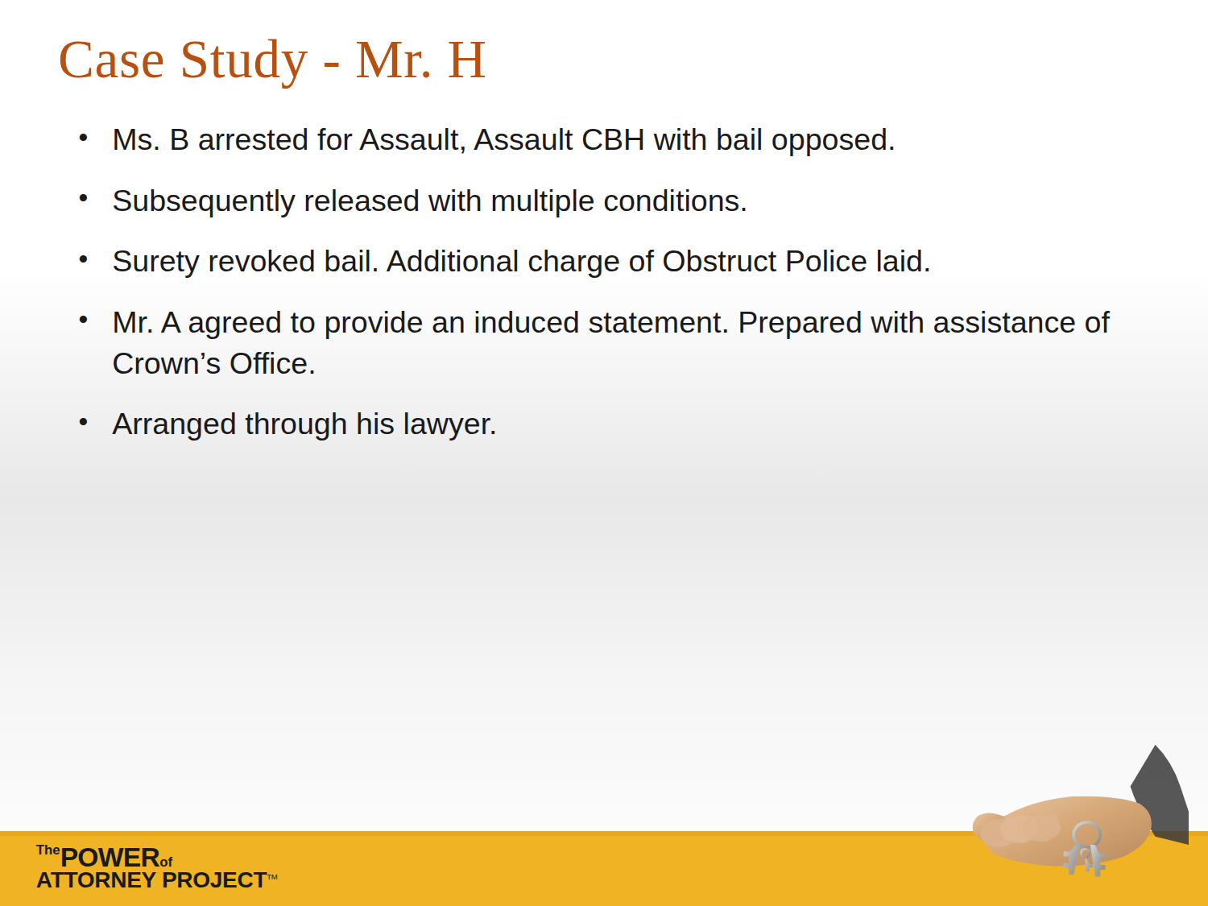Case Study - Mr. H
Ms. B arrested for Assault, Assault CBH with bail opposed.
Subsequently released with multiple conditions.
Surety revoked bail. Additional charge of Obstruct Police laid.
Mr. A agreed to provide an induced statement. Prepared with assistance of Crown’s Office.
Arranged through his lawyer.
The POWER of ATTORNEY PROJECTTM